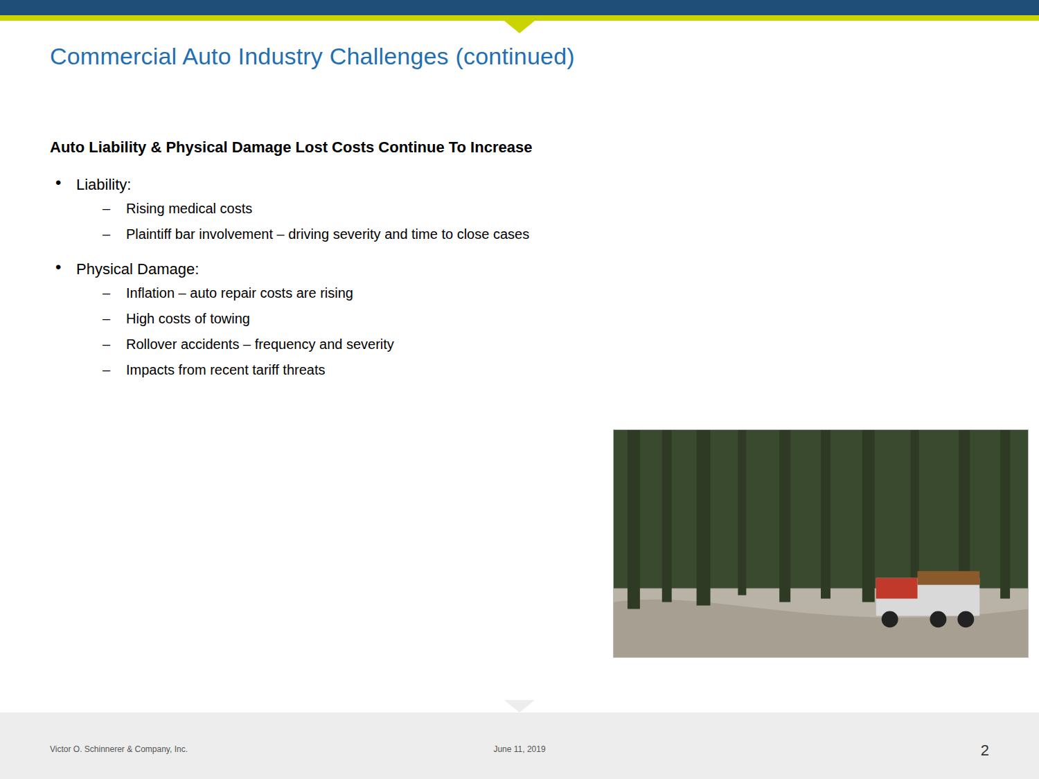Commercial Auto Industry Challenges (continued)
Auto Liability & Physical Damage Lost Costs Continue To Increase
Liability:
Rising medical costs
Plaintiff bar involvement – driving severity and time to close cases
Physical Damage:
Inflation – auto repair costs are rising
High costs of towing
Rollover accidents – frequency and severity
Impacts from recent tariff threats
Victor O. Schinnerer & Company, Inc.
June 11, 2019
2